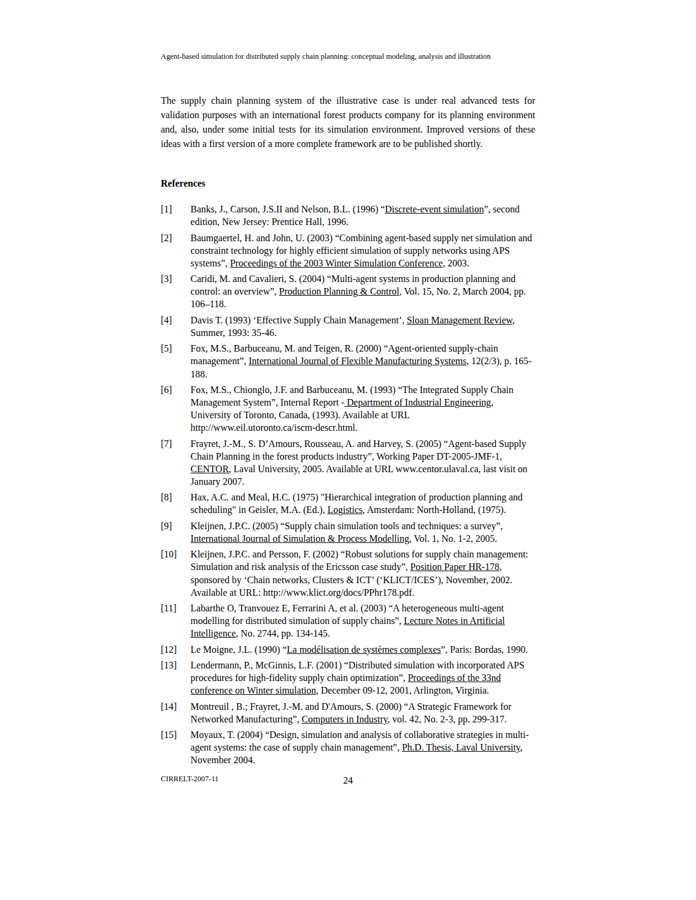Agent-based simulation for distributed supply chain planning: conceptual modeling, analysis and illustration
The supply chain planning system of the illustrative case is under real advanced tests for validation purposes with an international forest products company for its planning environment and, also, under some initial tests for its simulation environment. Improved versions of these ideas with a first version of a more complete framework are to be published shortly.
References
[1] Banks, J., Carson, J.S.II and Nelson, B.L. (1996) “Discrete-event simulation”, second edition, New Jersey: Prentice Hall, 1996.
[2] Baumgaertel, H. and John, U. (2003) “Combining agent-based supply net simulation and constraint technology for highly efficient simulation of supply networks using APS systems”, Proceedings of the 2003 Winter Simulation Conference, 2003.
[3] Caridi, M. and Cavalieri, S. (2004) “Multi-agent systems in production planning and control: an overview”, Production Planning & Control, Vol. 15, No. 2, March 2004, pp. 106–118.
[4] Davis T. (1993) ‘Effective Supply Chain Management’, Sloan Management Review, Summer, 1993: 35-46.
[5] Fox, M.S., Barbuceanu, M. and Teigen, R. (2000) “Agent-oriented supply-chain management”, International Journal of Flexible Manufacturing Systems, 12(2/3), p. 165-188.
[6] Fox, M.S., Chionglo, J.F. and Barbuceanu, M. (1993) “The Integrated Supply Chain Management System”, Internal Report - Department of Industrial Engineering, University of Toronto, Canada, (1993). Available at URL http://www.eil.utoronto.ca/iscm-descr.html.
[7] Frayret, J.-M., S. D’Amours, Rousseau, A. and Harvey, S. (2005) “Agent-based Supply Chain Planning in the forest products industry”, Working Paper DT-2005-JMF-1, CENTOR, Laval University, 2005. Available at URL www.centor.ulaval.ca, last visit on January 2007.
[8] Hax, A.C. and Meal, H.C. (1975) "Hierarchical integration of production planning and scheduling" in Geisler, M.A. (Ed.), Logistics, Amsterdam: North-Holland, (1975).
[9] Kleijnen, J.P.C. (2005) “Supply chain simulation tools and techniques: a survey”, International Journal of Simulation & Process Modelling, Vol. 1, No. 1-2, 2005.
[10] Kleijnen, J.P.C. and Persson, F. (2002) “Robust solutions for supply chain management: Simulation and risk analysis of the Ericsson case study”, Position Paper HR-178, sponsored by ‘Chain networks, Clusters & ICT’ (‘KLICT/ICES’), November, 2002. Available at URL: http://www.klict.org/docs/PPhr178.pdf.
[11] Labarthe O, Tranvouez E, Ferrarini A, et al. (2003) “A heterogeneous multi-agent modelling for distributed simulation of supply chains”, Lecture Notes in Artificial Intelligence, No. 2744, pp. 134-145.
[12] Le Moigne, J.L. (1990) “La modélisation de systèmes complexes”, Paris: Bordas, 1990.
[13] Lendermann, P., McGinnis, L.F. (2001) “Distributed simulation with incorporated APS procedures for high-fidelity supply chain optimization”, Proceedings of the 33nd conference on Winter simulation, December 09-12, 2001, Arlington, Virginia.
[14] Montreuil , B.; Frayret, J.-M. and D'Amours, S. (2000) “A Strategic Framework for Networked Manufacturing”, Computers in Industry, vol. 42, No. 2-3, pp. 299-317.
[15] Moyaux, T. (2004) “Design, simulation and analysis of collaborative strategies in multi-agent systems: the case of supply chain management”, Ph.D. Thesis, Laval University, November 2004.
CIRRELT-2007-11 24